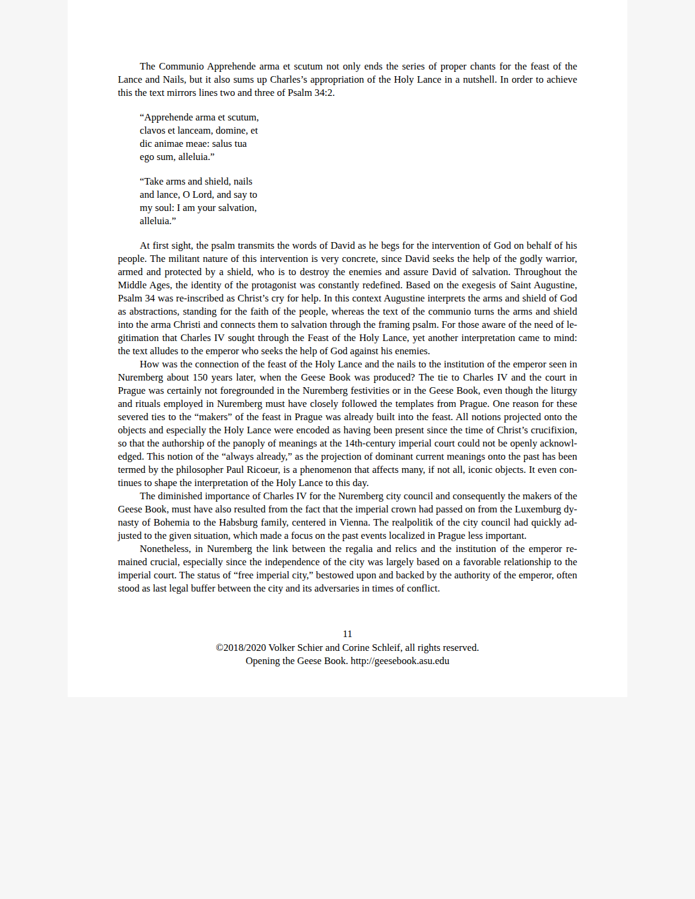The Communio Apprehende arma et scutum not only ends the series of proper chants for the feast of the Lance and Nails, but it also sums up Charles’s appropriation of the Holy Lance in a nutshell. In order to achieve this the text mirrors lines two and three of Psalm 34:2.
“Apprehende arma et scutum,
clavos et lanceam, domine, et
dic animae meae: salus tua
ego sum, alleluia.”
“Take arms and shield, nails
and lance, O Lord, and say to
my soul: I am your salvation,
alleluia.”
At first sight, the psalm transmits the words of David as he begs for the intervention of God on behalf of his people. The militant nature of this intervention is very concrete, since David seeks the help of the godly warrior, armed and protected by a shield, who is to destroy the enemies and assure David of salvation. Throughout the Middle Ages, the identity of the protagonist was constantly redefined. Based on the exegesis of Saint Augustine, Psalm 34 was re-inscribed as Christ’s cry for help. In this context Augustine interprets the arms and shield of God as abstractions, standing for the faith of the people, whereas the text of the communio turns the arms and shield into the arma Christi and connects them to salvation through the framing psalm. For those aware of the need of legitimation that Charles IV sought through the Feast of the Holy Lance, yet another interpretation came to mind: the text alludes to the emperor who seeks the help of God against his enemies.
How was the connection of the feast of the Holy Lance and the nails to the institution of the emperor seen in Nuremberg about 150 years later, when the Geese Book was produced? The tie to Charles IV and the court in Prague was certainly not foregrounded in the Nuremberg festivities or in the Geese Book, even though the liturgy and rituals employed in Nuremberg must have closely followed the templates from Prague. One reason for these severed ties to the “makers” of the feast in Prague was already built into the feast. All notions projected onto the objects and especially the Holy Lance were encoded as having been present since the time of Christ’s crucifixion, so that the authorship of the panoply of meanings at the 14th-century imperial court could not be openly acknowledged. This notion of the “always already,” as the projection of dominant current meanings onto the past has been termed by the philosopher Paul Ricoeur, is a phenomenon that affects many, if not all, iconic objects. It even continues to shape the interpretation of the Holy Lance to this day.
The diminished importance of Charles IV for the Nuremberg city council and consequently the makers of the Geese Book, must have also resulted from the fact that the imperial crown had passed on from the Luxemburg dynasty of Bohemia to the Habsburg family, centered in Vienna. The realpolitik of the city council had quickly adjusted to the given situation, which made a focus on the past events localized in Prague less important.
Nonetheless, in Nuremberg the link between the regalia and relics and the institution of the emperor remained crucial, especially since the independence of the city was largely based on a favorable relationship to the imperial court. The status of “free imperial city,” bestowed upon and backed by the authority of the emperor, often stood as last legal buffer between the city and its adversaries in times of conflict.
11
©2018/2020 Volker Schier and Corine Schleif, all rights reserved.
Opening the Geese Book. http://geesebook.asu.edu